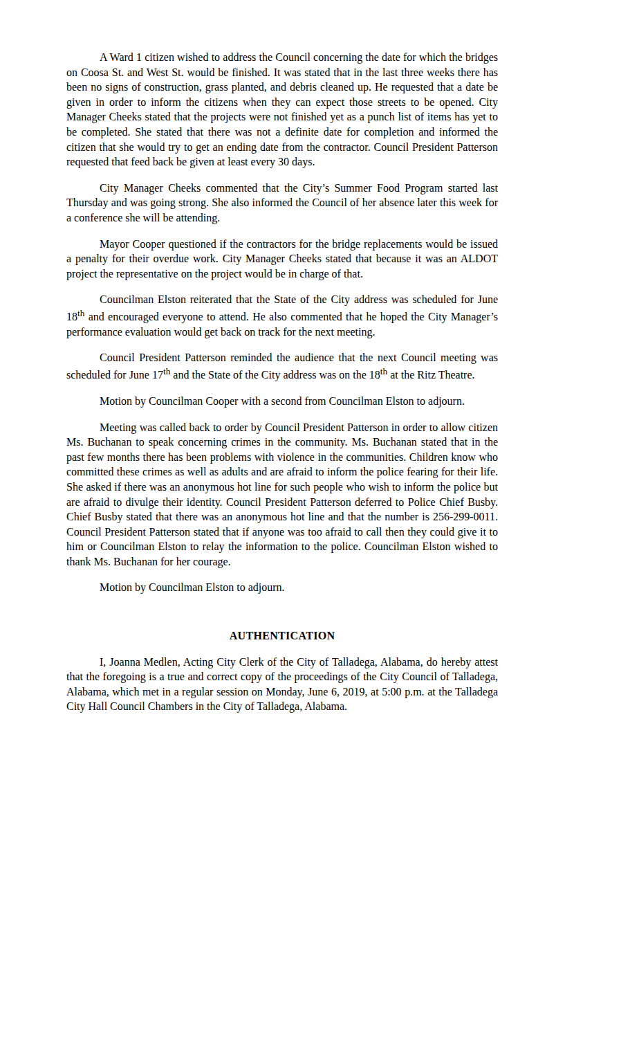A Ward 1 citizen wished to address the Council concerning the date for which the bridges on Coosa St. and West St. would be finished. It was stated that in the last three weeks there has been no signs of construction, grass planted, and debris cleaned up. He requested that a date be given in order to inform the citizens when they can expect those streets to be opened. City Manager Cheeks stated that the projects were not finished yet as a punch list of items has yet to be completed. She stated that there was not a definite date for completion and informed the citizen that she would try to get an ending date from the contractor. Council President Patterson requested that feed back be given at least every 30 days.
City Manager Cheeks commented that the City’s Summer Food Program started last Thursday and was going strong. She also informed the Council of her absence later this week for a conference she will be attending.
Mayor Cooper questioned if the contractors for the bridge replacements would be issued a penalty for their overdue work. City Manager Cheeks stated that because it was an ALDOT project the representative on the project would be in charge of that.
Councilman Elston reiterated that the State of the City address was scheduled for June 18th and encouraged everyone to attend. He also commented that he hoped the City Manager’s performance evaluation would get back on track for the next meeting.
Council President Patterson reminded the audience that the next Council meeting was scheduled for June 17th and the State of the City address was on the 18th at the Ritz Theatre.
Motion by Councilman Cooper with a second from Councilman Elston to adjourn.
Meeting was called back to order by Council President Patterson in order to allow citizen Ms. Buchanan to speak concerning crimes in the community. Ms. Buchanan stated that in the past few months there has been problems with violence in the communities. Children know who committed these crimes as well as adults and are afraid to inform the police fearing for their life. She asked if there was an anonymous hot line for such people who wish to inform the police but are afraid to divulge their identity. Council President Patterson deferred to Police Chief Busby. Chief Busby stated that there was an anonymous hot line and that the number is 256-299-0011. Council President Patterson stated that if anyone was too afraid to call then they could give it to him or Councilman Elston to relay the information to the police. Councilman Elston wished to thank Ms. Buchanan for her courage.
Motion by Councilman Elston to adjourn.
Authentication
I, Joanna Medlen, Acting City Clerk of the City of Talladega, Alabama, do hereby attest that the foregoing is a true and correct copy of the proceedings of the City Council of Talladega, Alabama, which met in a regular session on Monday, June 6, 2019, at 5:00 p.m. at the Talladega City Hall Council Chambers in the City of Talladega, Alabama.